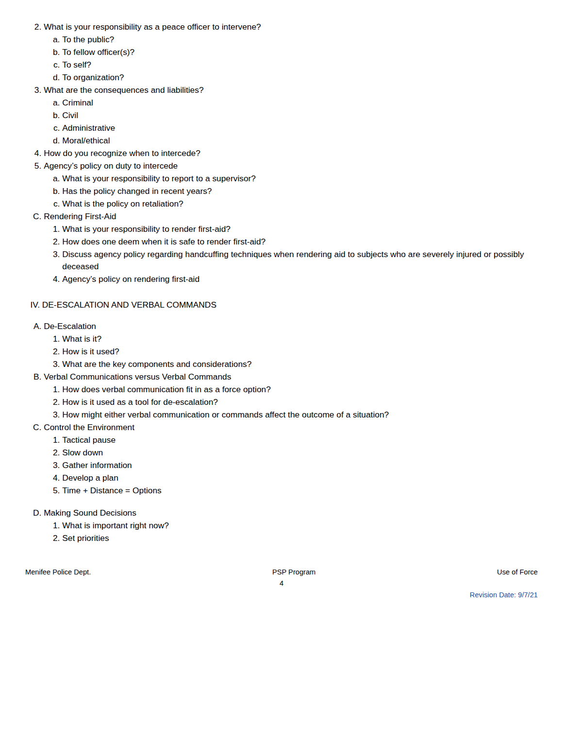What is your responsibility as a peace officer to intervene?
To the public?
To fellow officer(s)?
To self?
To organization?
What are the consequences and liabilities?
Criminal
Civil
Administrative
Moral/ethical
How do you recognize when to intercede?
Agency’s policy on duty to intercede
What is your responsibility to report to a supervisor?
Has the policy changed in recent years?
What is the policy on retaliation?
Rendering First-Aid
What is your responsibility to render first-aid?
How does one deem when it is safe to render first-aid?
Discuss agency policy regarding handcuffing techniques when rendering aid to subjects who are severely injured or possibly deceased
Agency’s policy on rendering first-aid
IV. DE-ESCALATION AND VERBAL COMMANDS
De-Escalation
What is it?
How is it used?
What are the key components and considerations?
Verbal Communications versus Verbal Commands
How does verbal communication fit in as a force option?
How is it used as a tool for de-escalation?
How might either verbal communication or commands affect the outcome of a situation?
Control the Environment
Tactical pause
Slow down
Gather information
Develop a plan
Time + Distance = Options
Making Sound Decisions
What is important right now?
Set priorities
Menifee Police Dept. PSP Program Use of Force
4
Revision Date: 9/7/21